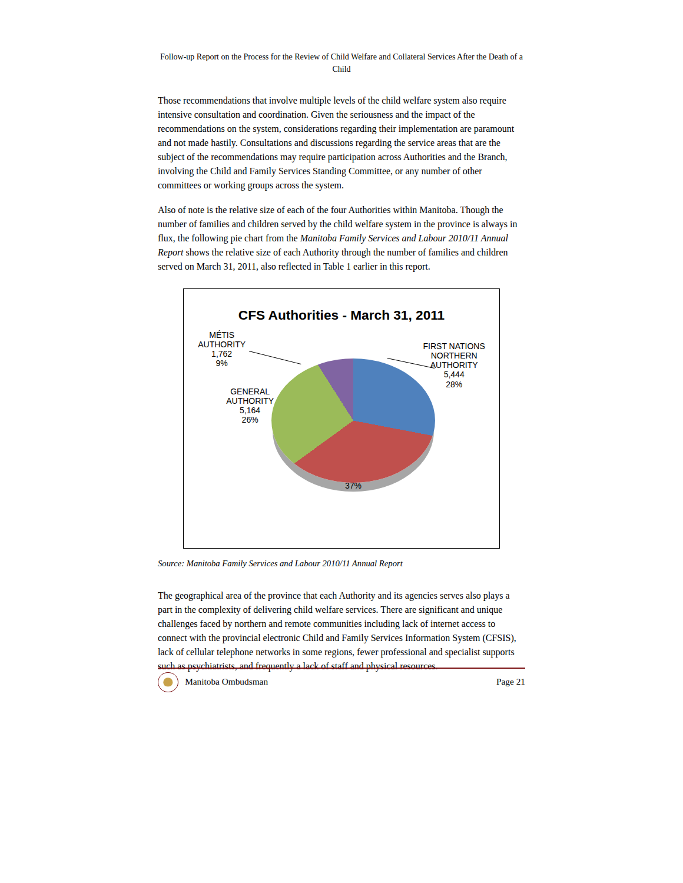Follow-up Report on the Process for the Review of Child Welfare and Collateral Services After the Death of a Child
Those recommendations that involve multiple levels of the child welfare system also require intensive consultation and coordination. Given the seriousness and the impact of the recommendations on the system, considerations regarding their implementation are paramount and not made hastily. Consultations and discussions regarding the service areas that are the subject of the recommendations may require participation across Authorities and the Branch, involving the Child and Family Services Standing Committee, or any number of other committees or working groups across the system.
Also of note is the relative size of each of the four Authorities within Manitoba. Though the number of families and children served by the child welfare system in the province is always in flux, the following pie chart from the Manitoba Family Services and Labour 2010/11 Annual Report shows the relative size of each Authority through the number of families and children served on March 31, 2011, also reflected in Table 1 earlier in this report.
CFS Authorities - March 31, 2011
MÉTIS
AUTHORITY
1,762
9%
GENERAL
AUTHORITY
5,164
26%
FIRST NATIONS
NORTHERN
AUTHORITY
5,444
28%
FIRST NATIONS
SOUTHERN
AUTHORITY
7,344
37%
Source: Manitoba Family Services and Labour 2010/11 Annual Report
The geographical area of the province that each Authority and its agencies serves also plays a part in the complexity of delivering child welfare services. There are significant and unique challenges faced by northern and remote communities including lack of internet access to connect with the provincial electronic Child and Family Services Information System (CFSIS), lack of cellular telephone networks in some regions, fewer professional and specialist supports such as psychiatrists, and frequently a lack of staff and physical resources.
Manitoba Ombudsman
Page 21